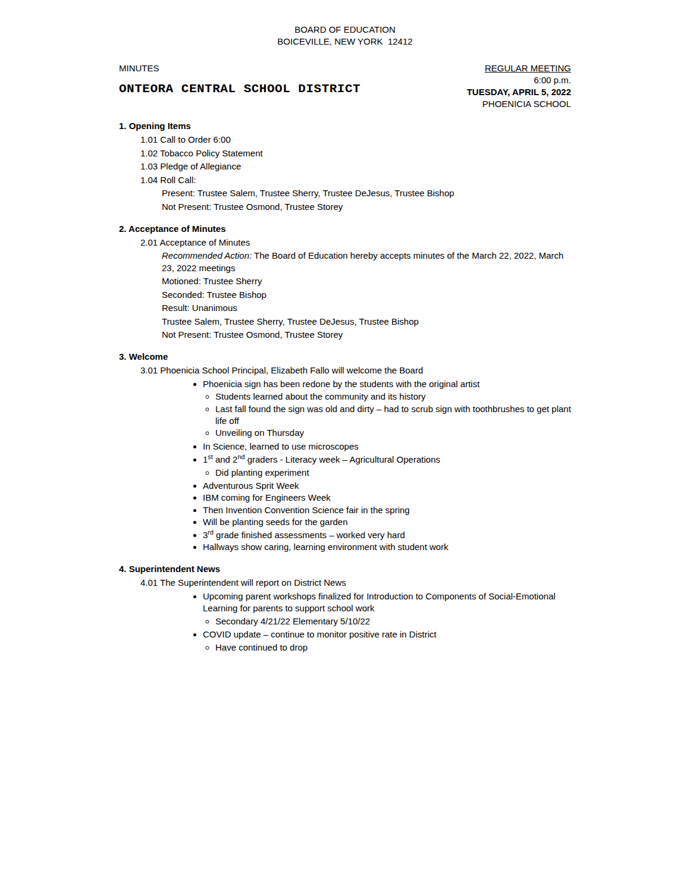BOARD OF EDUCATION
BOICEVILLE, NEW YORK 12412
MINUTES
ONTEORA CENTRAL SCHOOL DISTRICT
REGULAR MEETING
6:00 p.m.
TUESDAY, APRIL 5, 2022
PHOENICIA SCHOOL
1. Opening Items
1.01 Call to Order 6:00
1.02 Tobacco Policy Statement
1.03 Pledge of Allegiance
1.04 Roll Call:
Present: Trustee Salem, Trustee Sherry, Trustee DeJesus, Trustee Bishop
Not Present: Trustee Osmond, Trustee Storey
2. Acceptance of Minutes
2.01 Acceptance of Minutes
Recommended Action: The Board of Education hereby accepts minutes of the March 22, 2022, March 23, 2022 meetings
Motioned: Trustee Sherry
Seconded: Trustee Bishop
Result: Unanimous
Trustee Salem, Trustee Sherry, Trustee DeJesus, Trustee Bishop
Not Present: Trustee Osmond, Trustee Storey
3. Welcome
3.01 Phoenicia School Principal, Elizabeth Fallo will welcome the Board
Phoenicia sign has been redone by the students with the original artist
Students learned about the community and its history
Last fall found the sign was old and dirty – had to scrub sign with toothbrushes to get plant life off
Unveiling on Thursday
In Science, learned to use microscopes
1st and 2nd graders - Literacy week – Agricultural Operations
Did planting experiment
Adventurous Sprit Week
IBM coming for Engineers Week
Then Invention Convention Science fair in the spring
Will be planting seeds for the garden
3rd grade finished assessments – worked very hard
Hallways show caring, learning environment with student work
4. Superintendent News
4.01 The Superintendent will report on District News
Upcoming parent workshops finalized for Introduction to Components of Social-Emotional Learning for parents to support school work
Secondary 4/21/22 Elementary 5/10/22
COVID update – continue to monitor positive rate in District
Have continued to drop